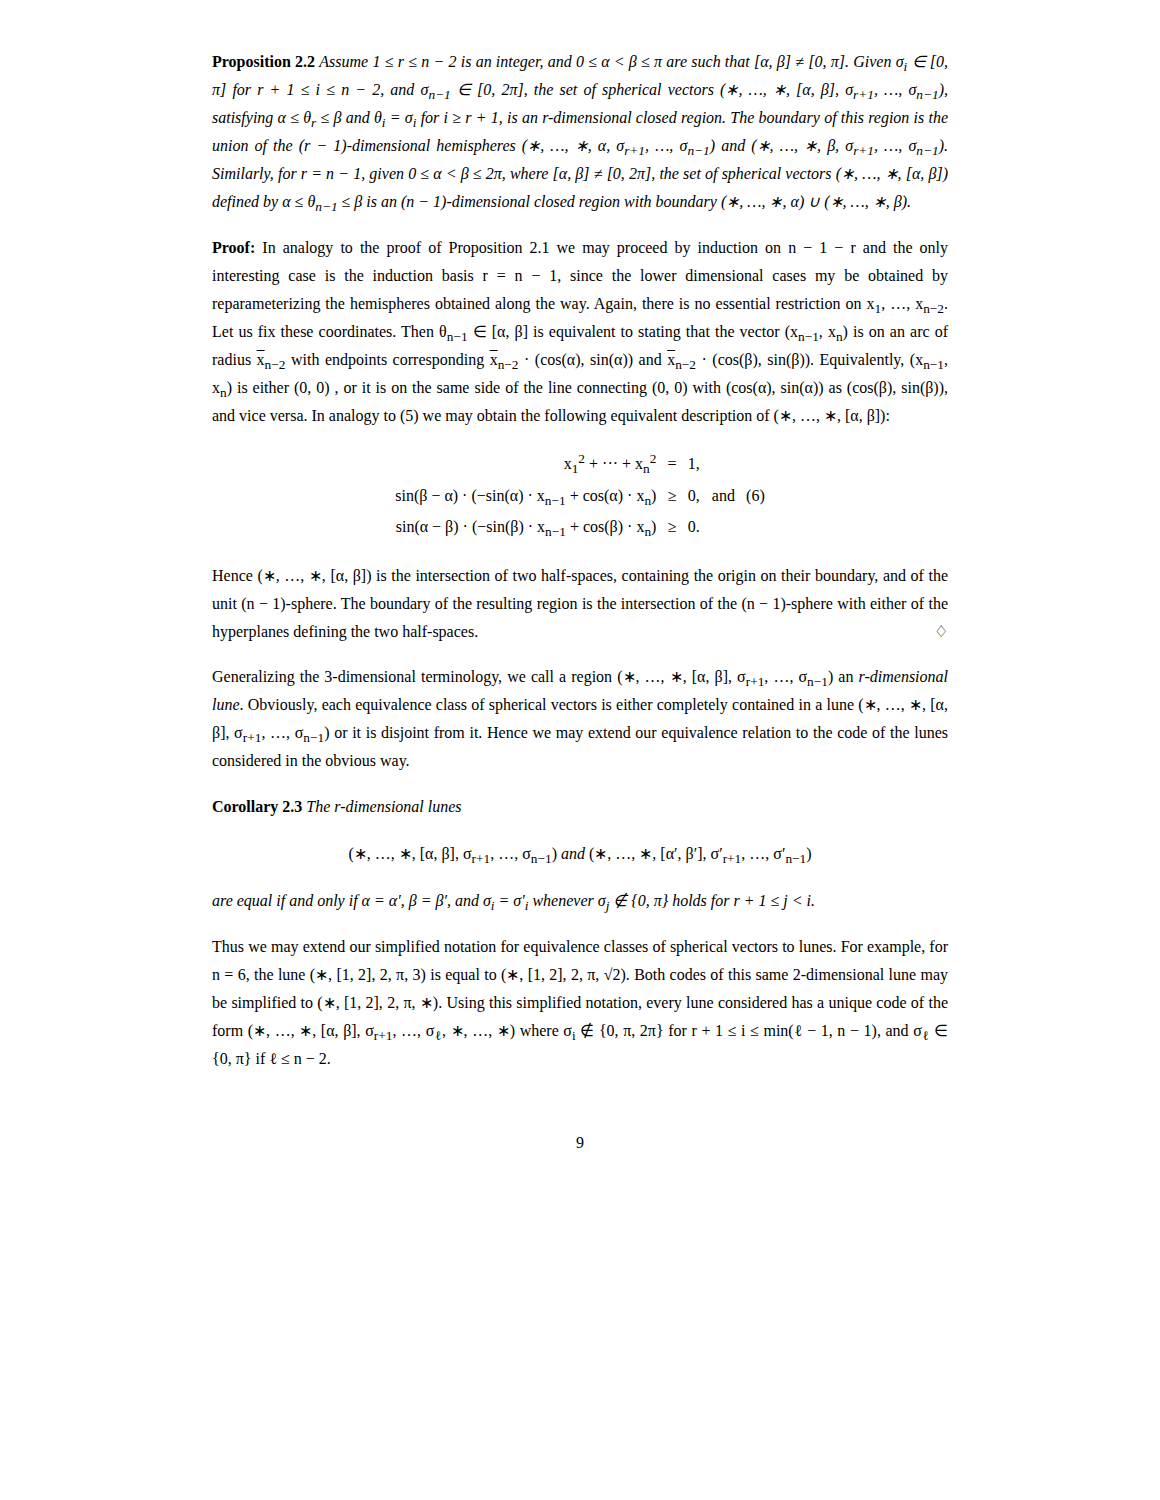Proposition 2.2 Assume 1 ≤ r ≤ n − 2 is an integer, and 0 ≤ α < β ≤ π are such that [α, β] ≠ [0, π]. Given σi ∈ [0, π] for r + 1 ≤ i ≤ n − 2, and σn−1 ∈ [0, 2π], the set of spherical vectors (∗, …, ∗, [α, β], σr+1, …, σn−1), satisfying α ≤ θr ≤ β and θi = σi for i ≥ r + 1, is an r-dimensional closed region. The boundary of this region is the union of the (r − 1)-dimensional hemispheres (∗, …, ∗, α, σr+1, …, σn−1) and (∗, …, ∗, β, σr+1, …, σn−1). Similarly, for r = n − 1, given 0 ≤ α < β ≤ 2π, where [α, β] ≠ [0, 2π], the set of spherical vectors (∗, …, ∗, [α, β]) defined by α ≤ θn−1 ≤ β is an (n − 1)-dimensional closed region with boundary (∗, …, ∗, α) ∪ (∗, …, ∗, β).
Proof: In analogy to the proof of Proposition 2.1 we may proceed by induction on n − 1 − r and the only interesting case is the induction basis r = n − 1, since the lower dimensional cases my be obtained by reparameterizing the hemispheres obtained along the way. Again, there is no essential restriction on x1, …, xn−2. Let us fix these coordinates. Then θn−1 ∈ [α, β] is equivalent to stating that the vector (xn−1, xn) is on an arc of radius xn−2 with endpoints corresponding xn−2 · (cos(α), sin(α)) and xn−2 · (cos(β), sin(β)). Equivalently, (xn−1, xn) is either (0, 0) , or it is on the same side of the line connecting (0, 0) with (cos(α), sin(α)) as (cos(β), sin(β)), and vice versa. In analogy to (5) we may obtain the following equivalent description of (∗, …, ∗, [α, β]):
| x 1 2 + ··· + x n 2 | = | 1, | |
| sin(β − α) · (−sin(α) · x n−1 + cos(α) · x n ) | ≥ | 0, and | (6) |
| sin(α − β) · (−sin(β) · x n−1 + cos(β) · x n ) | ≥ | 0. | |
Hence (∗, …, ∗, [α, β]) is the intersection of two half-spaces, containing the origin on their boundary, and of the unit (n − 1)-sphere. The boundary of the resulting region is the intersection of the (n − 1)-sphere with either of the hyperplanes defining the two half-spaces. ♢
Generalizing the 3-dimensional terminology, we call a region (∗, …, ∗, [α, β], σr+1, …, σn−1) an r-dimensional lune. Obviously, each equivalence class of spherical vectors is either completely contained in a lune (∗, …, ∗, [α, β], σr+1, …, σn−1) or it is disjoint from it. Hence we may extend our equivalence relation to the code of the lunes considered in the obvious way.
Corollary 2.3 The r-dimensional lunes
(∗, …, ∗, [α, β], σr+1, …, σn−1) and (∗, …, ∗, [α′, β′], σ′r+1, …, σ′n−1)
are equal if and only if α = α′, β = β′, and σi = σ′i whenever σj ∉ {0, π} holds for r + 1 ≤ j < i.
Thus we may extend our simplified notation for equivalence classes of spherical vectors to lunes. For example, for n = 6, the lune (∗, [1, 2], 2, π, 3) is equal to (∗, [1, 2], 2, π, √2). Both codes of this same 2-dimensional lune may be simplified to (∗, [1, 2], 2, π, ∗). Using this simplified notation, every lune considered has a unique code of the form (∗, …, ∗, [α, β], σr+1, …, σℓ, ∗, …, ∗) where σi ∉ {0, π, 2π} for r + 1 ≤ i ≤ min(ℓ − 1, n − 1), and σℓ ∈ {0, π} if ℓ ≤ n − 2.
9